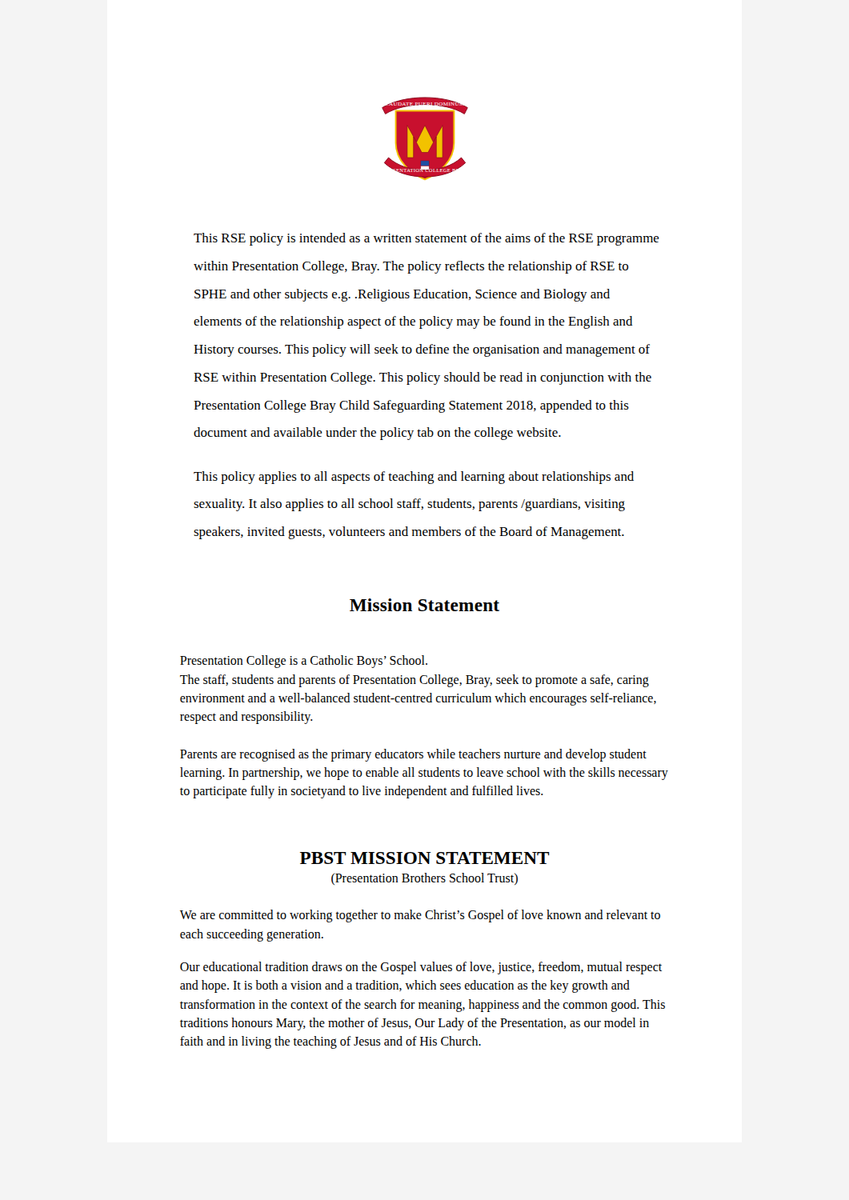LAUDATE PUERI DOMINUM PRESENTATION COLLEGE BRAY
This RSE policy is intended as a written statement of the aims of the RSE programme within Presentation College, Bray. The policy reflects the relationship of RSE to SPHE and other subjects e.g. .Religious Education, Science and Biology and elements of the relationship aspect of the policy may be found in the English and History courses. This policy will seek to define the organisation and management of RSE within Presentation College. This policy should be read in conjunction with the Presentation College Bray Child Safeguarding Statement 2018, appended to this document and available under the policy tab on the college website.
This policy applies to all aspects of teaching and learning about relationships and sexuality. It also applies to all school staff, students, parents /guardians, visiting speakers, invited guests, volunteers and members of the Board of Management.
Mission Statement
Presentation College is a Catholic Boys’ School.
The staff, students and parents of Presentation College, Bray, seek to promote a safe, caring environment and a well-balanced student-centred curriculum which encourages self-reliance, respect and responsibility.
Parents are recognised as the primary educators while teachers nurture and develop student learning. In partnership, we hope to enable all students to leave school with the skills necessary to participate fully in societyand to live independent and fulfilled lives.
PBST MISSION STATEMENT
(Presentation Brothers School Trust)
We are committed to working together to make Christ’s Gospel of love known and relevant to each succeeding generation.
Our educational tradition draws on the Gospel values of love, justice, freedom, mutual respect and hope. It is both a vision and a tradition, which sees education as the key growth and transformation in the context of the search for meaning, happiness and the common good. This traditions honours Mary, the mother of Jesus, Our Lady of the Presentation, as our model in faith and in living the teaching of Jesus and of His Church.